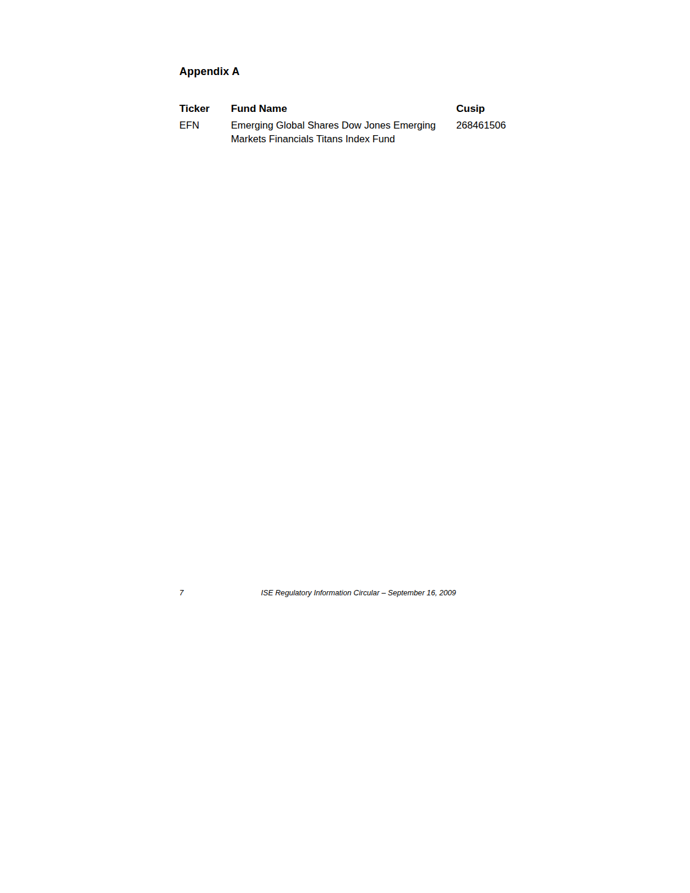Appendix A
| Ticker | Fund Name | Cusip |
| --- | --- | --- |
| EFN | Emerging Global Shares Dow Jones Emerging Markets Financials Titans Index Fund | 268461506 |
7
ISE Regulatory Information Circular – September 16, 2009